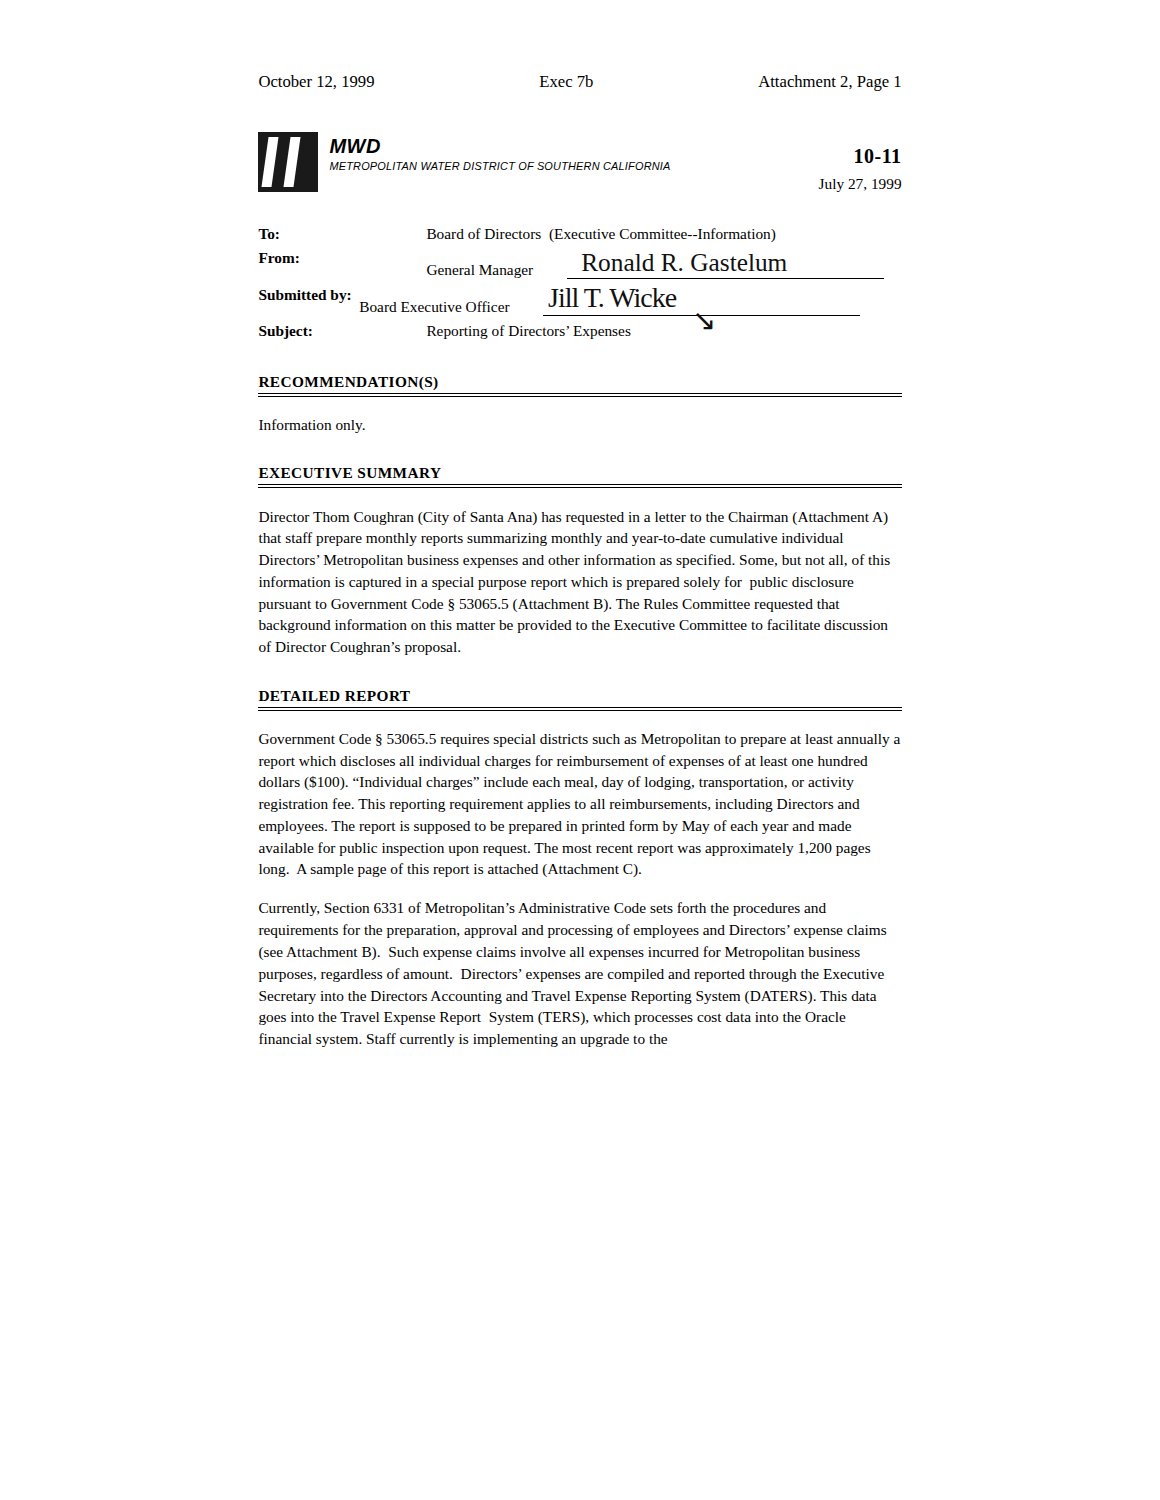October 12, 1999
Exec 7b
Attachment 2, Page 1
10-11
MWD
METROPOLITAN WATER DISTRICT OF SOUTHERN CALIFORNIA
July 27, 1999
| To: | Board of Directors (Executive Committee--Information) |
| From: | General Manager Ronald R. Gastelum |
| Submitted by: | Board Executive Officer Jill T. Wicke ↘ |
| Subject: | Reporting of Directors’ Expenses |
RECOMMENDATION(S)
Information only.
EXECUTIVE SUMMARY
Director Thom Coughran (City of Santa Ana) has requested in a letter to the Chairman (Attachment A) that staff prepare monthly reports summarizing monthly and year-to-date cumulative individual Directors’ Metropolitan business expenses and other information as specified. Some, but not all, of this information is captured in a special purpose report which is prepared solely for public disclosure pursuant to Government Code § 53065.5 (Attachment B). The Rules Committee requested that background information on this matter be provided to the Executive Committee to facilitate discussion of Director Coughran’s proposal.
DETAILED REPORT
Government Code § 53065.5 requires special districts such as Metropolitan to prepare at least annually a report which discloses all individual charges for reimbursement of expenses of at least one hundred dollars ($100). “Individual charges” include each meal, day of lodging, transportation, or activity registration fee. This reporting requirement applies to all reimbursements, including Directors and employees. The report is supposed to be prepared in printed form by May of each year and made available for public inspection upon request. The most recent report was approximately 1,200 pages long. A sample page of this report is attached (Attachment C).
Currently, Section 6331 of Metropolitan’s Administrative Code sets forth the procedures and requirements for the preparation, approval and processing of employees and Directors’ expense claims (see Attachment B). Such expense claims involve all expenses incurred for Metropolitan business purposes, regardless of amount. Directors’ expenses are compiled and reported through the Executive Secretary into the Directors Accounting and Travel Expense Reporting System (DATERS). This data goes into the Travel Expense Report System (TERS), which processes cost data into the Oracle financial system. Staff currently is implementing an upgrade to the